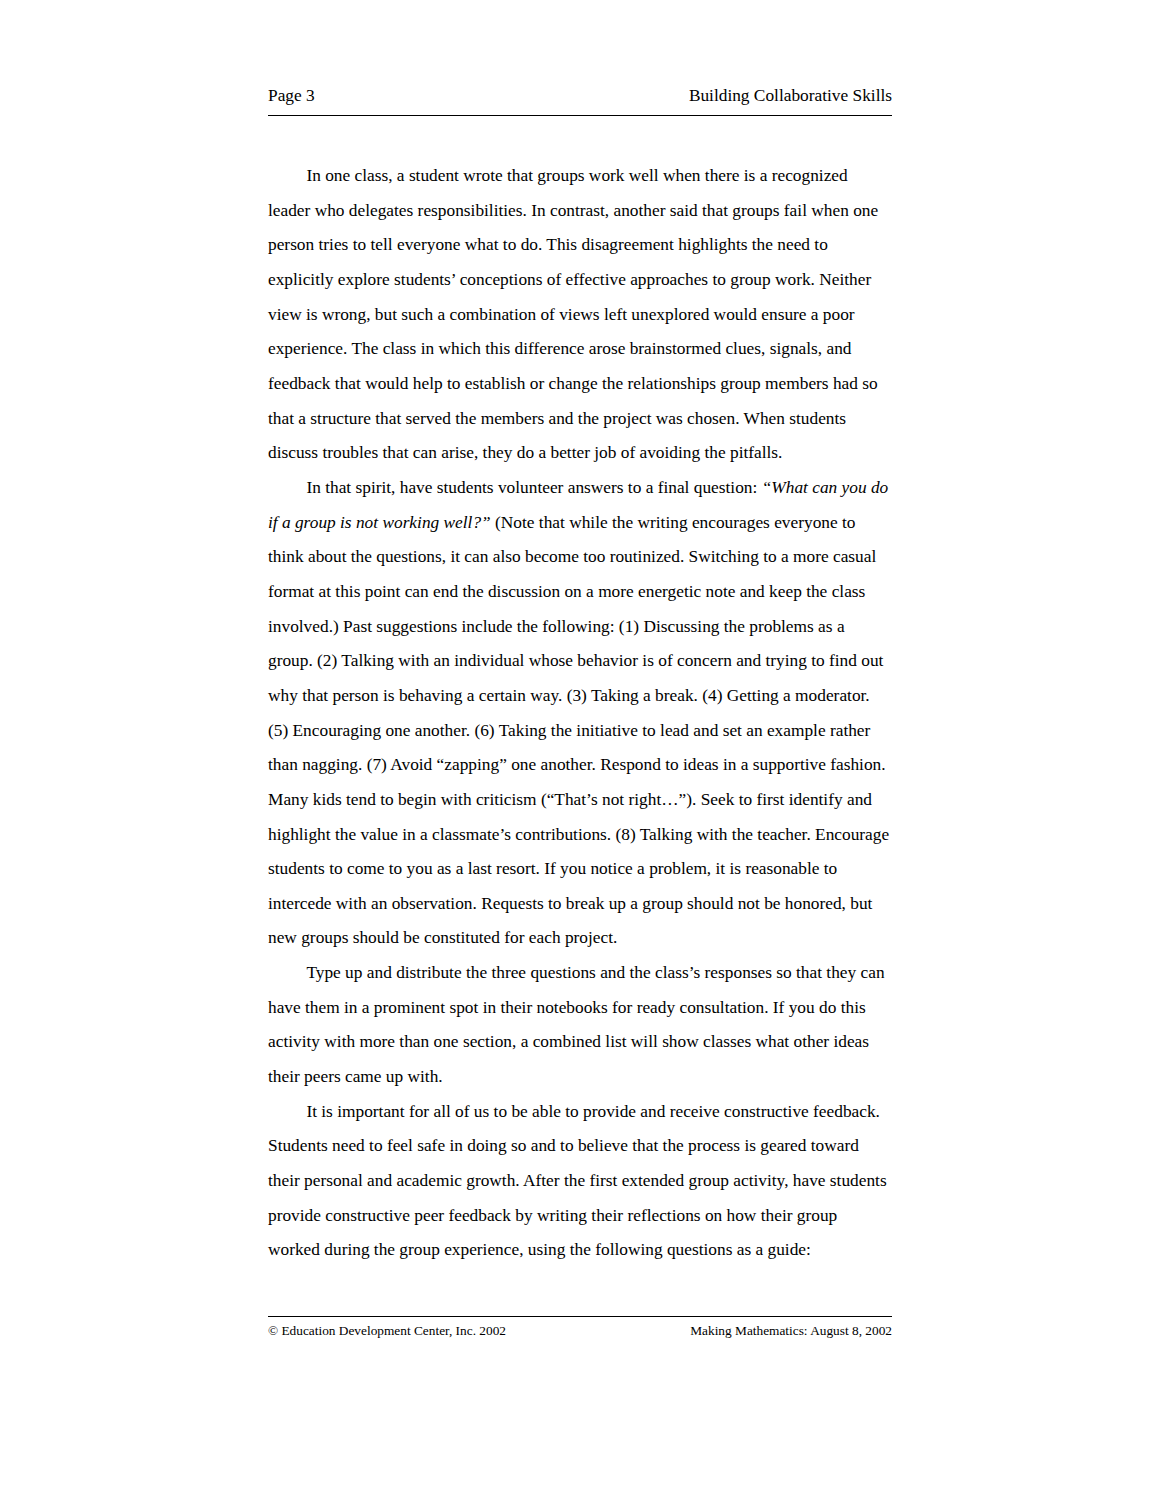Page 3 Building Collaborative Skills
In one class, a student wrote that groups work well when there is a recognized leader who delegates responsibilities. In contrast, another said that groups fail when one person tries to tell everyone what to do. This disagreement highlights the need to explicitly explore students’ conceptions of effective approaches to group work. Neither view is wrong, but such a combination of views left unexplored would ensure a poor experience. The class in which this difference arose brainstormed clues, signals, and feedback that would help to establish or change the relationships group members had so that a structure that served the members and the project was chosen. When students discuss troubles that can arise, they do a better job of avoiding the pitfalls.
In that spirit, have students volunteer answers to a final question: “What can you do if a group is not working well?” (Note that while the writing encourages everyone to think about the questions, it can also become too routinized. Switching to a more casual format at this point can end the discussion on a more energetic note and keep the class involved.) Past suggestions include the following: (1) Discussing the problems as a group. (2) Talking with an individual whose behavior is of concern and trying to find out why that person is behaving a certain way. (3) Taking a break. (4) Getting a moderator. (5) Encouraging one another. (6) Taking the initiative to lead and set an example rather than nagging. (7) Avoid “zapping” one another. Respond to ideas in a supportive fashion. Many kids tend to begin with criticism (“That’s not right…”). Seek to first identify and highlight the value in a classmate’s contributions. (8) Talking with the teacher. Encourage students to come to you as a last resort. If you notice a problem, it is reasonable to intercede with an observation. Requests to break up a group should not be honored, but new groups should be constituted for each project.
Type up and distribute the three questions and the class’s responses so that they can have them in a prominent spot in their notebooks for ready consultation. If you do this activity with more than one section, a combined list will show classes what other ideas their peers came up with.
It is important for all of us to be able to provide and receive constructive feedback. Students need to feel safe in doing so and to believe that the process is geared toward their personal and academic growth. After the first extended group activity, have students provide constructive peer feedback by writing their reflections on how their group worked during the group experience, using the following questions as a guide:
© Education Development Center, Inc. 2002 Making Mathematics: August 8, 2002